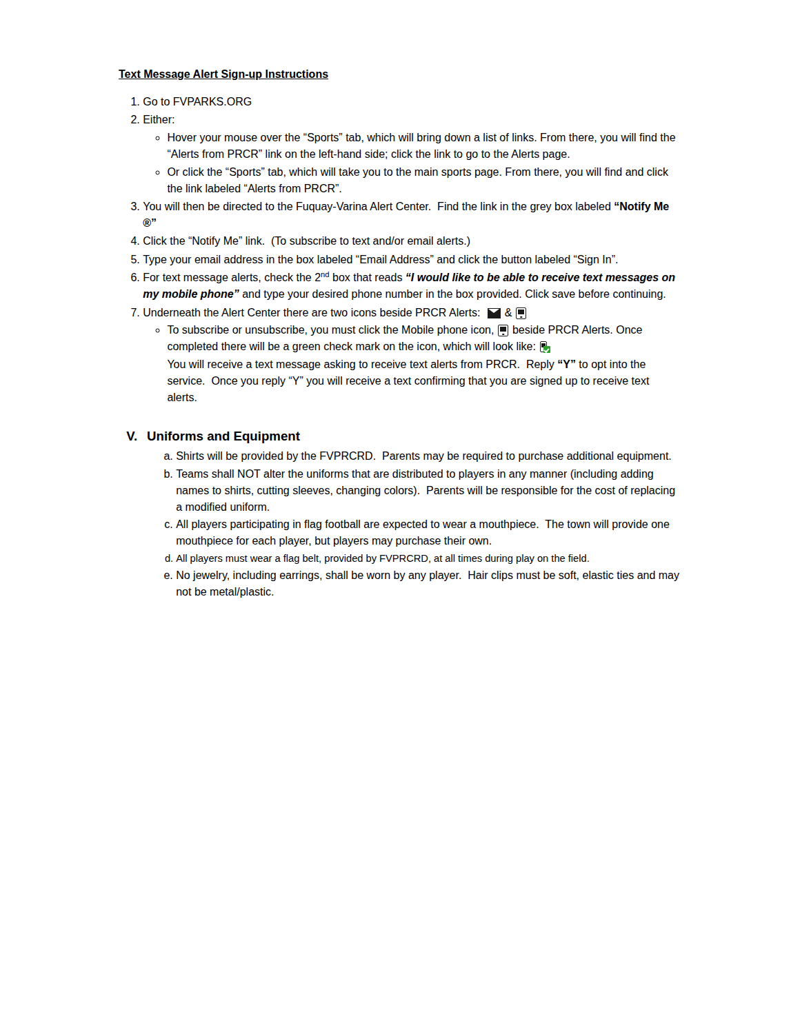Text Message Alert Sign-up Instructions
Go to FVPARKS.ORG
Either:
Hover your mouse over the “Sports” tab, which will bring down a list of links. From there, you will find the “Alerts from PRCR” link on the left-hand side; click the link to go to the Alerts page.
Or click the “Sports” tab, which will take you to the main sports page. From there, you will find and click the link labeled “Alerts from PRCR”.
You will then be directed to the Fuquay-Varina Alert Center. Find the link in the grey box labeled “Notify Me ®”
Click the “Notify Me” link. (To subscribe to text and/or email alerts.)
Type your email address in the box labeled “Email Address” and click the button labeled “Sign In”.
For text message alerts, check the 2nd box that reads “I would like to be able to receive text messages on my mobile phone” and type your desired phone number in the box provided. Click save before continuing.
Underneath the Alert Center there are two icons beside PRCR Alerts: &
To subscribe or unsubscribe, you must click the Mobile phone icon, beside PRCR Alerts. Once completed there will be a green check mark on the icon, which will look like:
You will receive a text message asking to receive text alerts from PRCR. Reply “Y” to opt into the service. Once you reply “Y” you will receive a text confirming that you are signed up to receive text alerts.
V. Uniforms and Equipment
Shirts will be provided by the FVPRCRD. Parents may be required to purchase additional equipment.
Teams shall NOT alter the uniforms that are distributed to players in any manner (including adding names to shirts, cutting sleeves, changing colors). Parents will be responsible for the cost of replacing a modified uniform.
All players participating in flag football are expected to wear a mouthpiece. The town will provide one mouthpiece for each player, but players may purchase their own.
All players must wear a flag belt, provided by FVPRCRD, at all times during play on the field.
No jewelry, including earrings, shall be worn by any player. Hair clips must be soft, elastic ties and may not be metal/plastic.